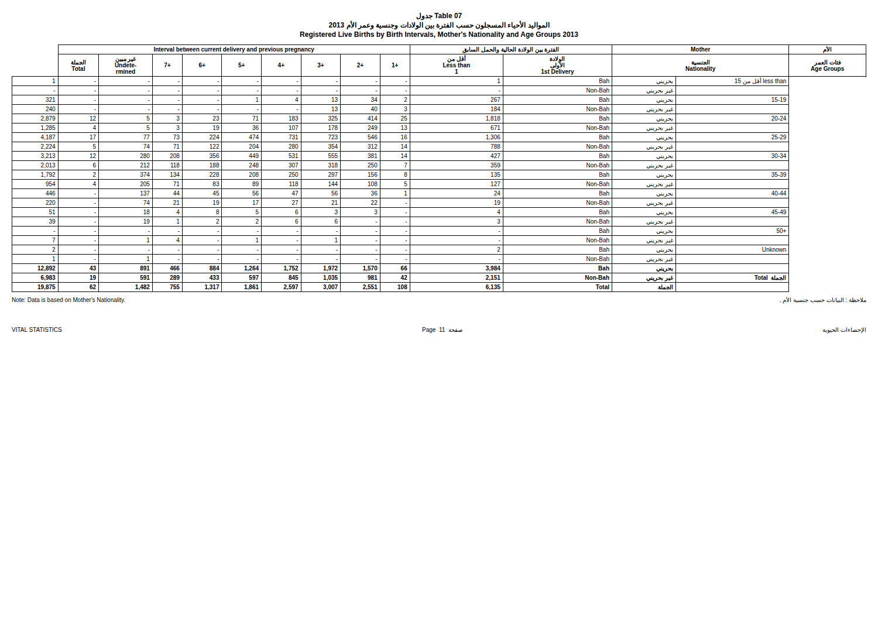جدول Table 07
المواليد الأحياء المسجلون حسب الفترة بين الولادات وجنسية وعمر الأم 2013
Registered Live Births by Birth Intervals, Mother's Nationality and Age Groups 2013
| | Interval between current delivery and previous pregnancy | الفترة بين الولادة الحالية والحمل السابق | Mother | الأم |
| --- | --- | --- | --- | --- |
| الجملة Total | غير مبين Undete- rmined | 7+ | 6+ | 5+ | 4+ | 3+ | 2+ | 1+ | أقل من Less than 1 | الولادة الأولى 1st Delivery | الجنسية Nationality | فئات العمر Age Groups |
| 1 | - | - | - | - | - | - | - | - | - | 1 | Bah | بحريني | أقل من 15 less than |
| - | - | - | - | - | - | - | - | - | - | - | Non-Bah | غير بحريني | |
| 321 | - | - | - | - | 1 | 4 | 13 | 34 | 2 | 267 | Bah | بحريني | 15-19 |
| 240 | - | - | - | - | - | - | 13 | 40 | 3 | 184 | Non-Bah | غير بحريني | |
| 2,879 | 12 | 5 | 3 | 23 | 71 | 183 | 325 | 414 | 25 | 1,818 | Bah | بحريني | 20-24 |
| 1,285 | 4 | 5 | 3 | 19 | 36 | 107 | 178 | 249 | 13 | 671 | Non-Bah | غير بحريني | |
| 4,187 | 17 | 77 | 73 | 224 | 474 | 731 | 723 | 546 | 16 | 1,306 | Bah | بحريني | 25-29 |
| 2,224 | 5 | 74 | 71 | 122 | 204 | 280 | 354 | 312 | 14 | 788 | Non-Bah | غير بحريني | |
| 3,213 | 12 | 280 | 208 | 356 | 449 | 531 | 555 | 381 | 14 | 427 | Bah | بحريني | 30-34 |
| 2,013 | 6 | 212 | 118 | 188 | 248 | 307 | 318 | 250 | 7 | 359 | Non-Bah | غير بحريني | |
| 1,792 | 2 | 374 | 134 | 228 | 208 | 250 | 297 | 156 | 8 | 135 | Bah | بحريني | 35-39 |
| 954 | 4 | 205 | 71 | 83 | 89 | 118 | 144 | 108 | 5 | 127 | Non-Bah | غير بحريني | |
| 446 | - | 137 | 44 | 45 | 56 | 47 | 56 | 36 | 1 | 24 | Bah | بحريني | 40-44 |
| 220 | - | 74 | 21 | 19 | 17 | 27 | 21 | 22 | - | 19 | Non-Bah | غير بحريني | |
| 51 | - | 18 | 4 | 8 | 5 | 6 | 3 | 3 | - | 4 | Bah | بحريني | 45-49 |
| 39 | - | 19 | 1 | 2 | 2 | 6 | 6 | - | - | 3 | Non-Bah | غير بحريني | |
| - | - | - | - | - | - | - | - | - | - | - | Bah | بحريني | 50+ |
| 7 | - | 1 | 4 | - | 1 | - | 1 | - | - | - | Non-Bah | غير بحريني | |
| 2 | - | - | - | - | - | - | - | - | - | 2 | Bah | بحريني | Unknown |
| 1 | - | 1 | - | - | - | - | - | - | - | - | Non-Bah | غير بحريني | |
| 12,892 | 43 | 891 | 466 | 884 | 1,264 | 1,752 | 1,972 | 1,570 | 66 | 3,984 | Bah | بحريني | |
| 6,983 | 19 | 591 | 289 | 433 | 597 | 845 | 1,035 | 981 | 42 | 2,151 | Non-Bah | غير بحريني | Total الجملة |
| 19,875 | 62 | 1,482 | 755 | 1,317 | 1,861 | 2,597 | 3,007 | 2,551 | 108 | 6,135 | Total | الجملة | |
Note: Data is based on Mother's Nationality. ملاحظة : البيانات حسب جنسية الأم .
VITAL STATISTICS Page 11 صفحة الإحصاءات الحيوية